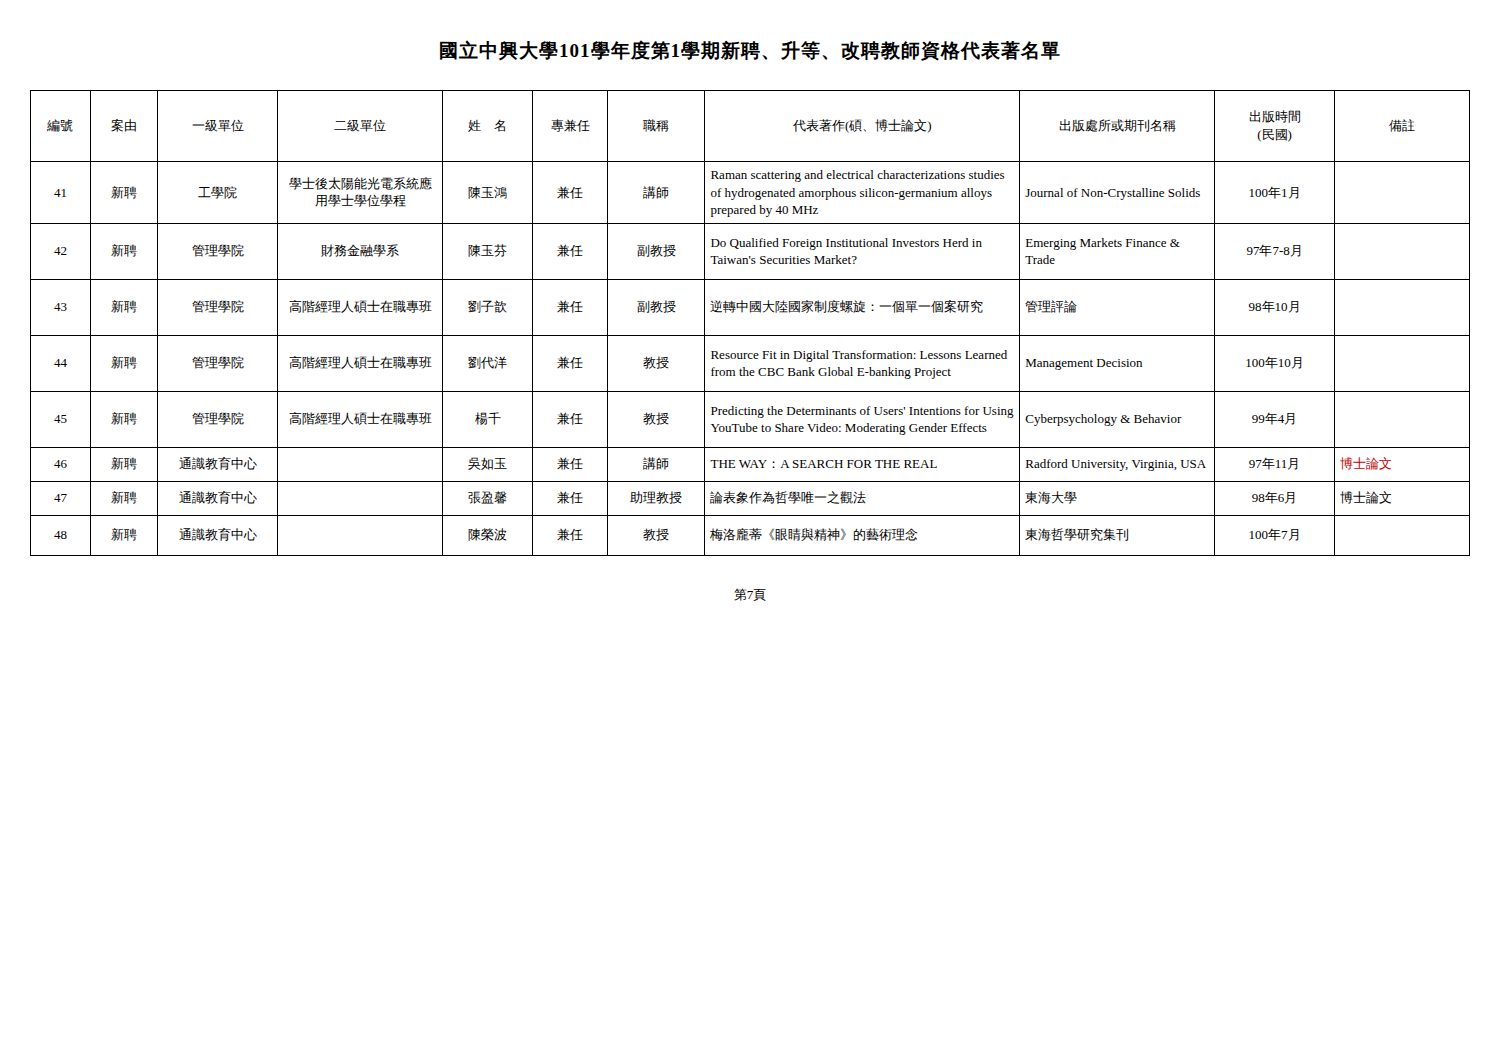國立中興大學101學年度第1學期新聘、升等、改聘教師資格代表著名單
| 編號 | 案由 | 一級單位 | 二級單位 | 姓 名 | 專兼任 | 職稱 | 代表著作(碩、博士論文) | 出版處所或期刊名稱 | 出版時間 (民國) | 備註 |
| --- | --- | --- | --- | --- | --- | --- | --- | --- | --- | --- |
| 41 | 新聘 | 工學院 | 學士後太陽能光電系統應用學士學位學程 | 陳玉鴻 | 兼任 | 講師 | Raman scattering and electrical characterizations studies of hydrogenated amorphous silicon-germanium alloys prepared by 40 MHz | Journal of Non-Crystalline Solids | 100年1月 | |
| 42 | 新聘 | 管理學院 | 財務金融學系 | 陳玉芬 | 兼任 | 副教授 | Do Qualified Foreign Institutional Investors Herd in Taiwan's Securities Market? | Emerging Markets Finance & Trade | 97年7-8月 | |
| 43 | 新聘 | 管理學院 | 高階經理人碩士在職專班 | 劉子歆 | 兼任 | 副教授 | 逆轉中國大陸國家制度螺旋：一個單一個案研究 | 管理評論 | 98年10月 | |
| 44 | 新聘 | 管理學院 | 高階經理人碩士在職專班 | 劉代洋 | 兼任 | 教授 | Resource Fit in Digital Transformation: Lessons Learned from the CBC Bank Global E-banking Project | Management Decision | 100年10月 | |
| 45 | 新聘 | 管理學院 | 高階經理人碩士在職專班 | 楊千 | 兼任 | 教授 | Predicting the Determinants of Users' Intentions for Using YouTube to Share Video: Moderating Gender Effects | Cyberpsychology & Behavior | 99年4月 | |
| 46 | 新聘 | 通識教育中心 | | 吳如玉 | 兼任 | 講師 | THE WAY：A SEARCH FOR THE REAL | Radford University, Virginia, USA | 97年11月 | 博士論文 |
| 47 | 新聘 | 通識教育中心 | | 張盈馨 | 兼任 | 助理教授 | 論表象作為哲學唯一之觀法 | 東海大學 | 98年6月 | 博士論文 |
| 48 | 新聘 | 通識教育中心 | | 陳榮波 | 兼任 | 教授 | 梅洛龐蒂《眼睛與精神》的藝術理念 | 東海哲學研究集刊 | 100年7月 | |
第7頁